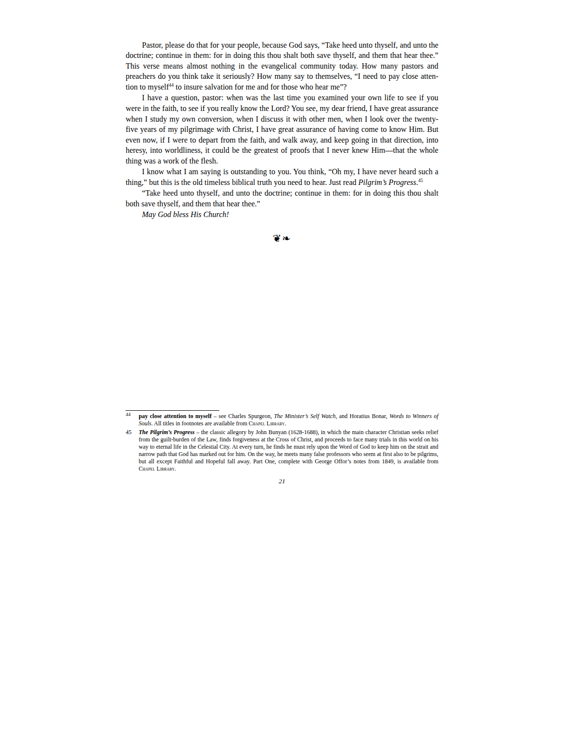Pastor, please do that for your people, because God says, “Take heed unto thyself, and unto the doctrine; continue in them: for in doing this thou shalt both save thyself, and them that hear thee.” This verse means almost nothing in the evangelical community today. How many pastors and preachers do you think take it seriously? How many say to themselves, “I need to pay close attention to myself44 to insure salvation for me and for those who hear me”?
I have a question, pastor: when was the last time you examined your own life to see if you were in the faith, to see if you really know the Lord? You see, my dear friend, I have great assurance when I study my own conversion, when I discuss it with other men, when I look over the twenty-five years of my pilgrimage with Christ, I have great assurance of having come to know Him. But even now, if I were to depart from the faith, and walk away, and keep going in that direction, into heresy, into worldliness, it could be the greatest of proofs that I never knew Him—that the whole thing was a work of the flesh.
I know what I am saying is outstanding to you. You think, “Oh my, I have never heard such a thing,” but this is the old timeless biblical truth you need to hear. Just read Pilgrim’s Progress.45
“Take heed unto thyself, and unto the doctrine; continue in them: for in doing this thou shalt both save thyself, and them that hear thee.”
May God bless His Church!
❦❧
44 pay close attention to myself – see Charles Spurgeon, The Minister’s Self Watch, and Horatius Bonar, Words to Winners of Souls. All titles in footnotes are available from Chapel Library.
45 The Pilgrim’s Progress – the classic allegory by John Bunyan (1628-1688), in which the main character Christian seeks relief from the guilt-burden of the Law, finds forgiveness at the Cross of Christ, and proceeds to face many trials in this world on his way to eternal life in the Celestial City. At every turn, he finds he must rely upon the Word of God to keep him on the strait and narrow path that God has marked out for him. On the way, he meets many false professors who seem at first also to be pilgrims, but all except Faithful and Hopeful fall away. Part One, complete with George Offor’s notes from 1849, is available from Chapel Library.
21